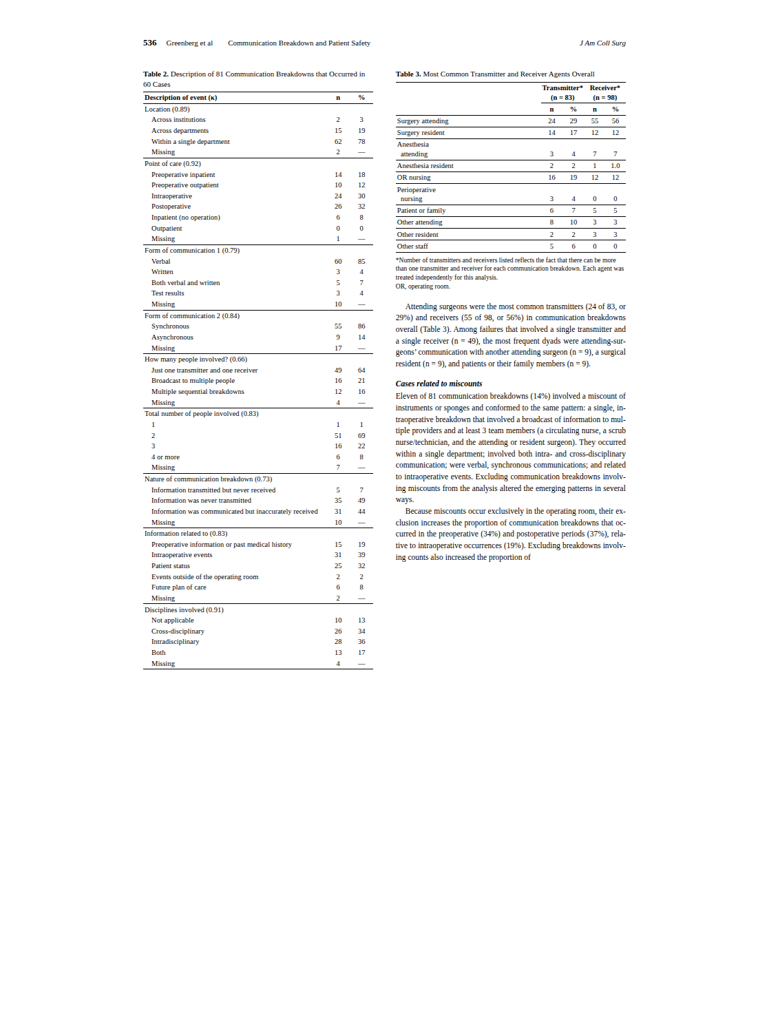536 Greenberg et al Communication Breakdown and Patient Safety J Am Coll Surg
Table 2. Description of 81 Communication Breakdowns that Occurred in 60 Cases
| Description of event (κ) | n | % |
| --- | --- | --- |
| Location (0.89) | | |
| Across institutions | 2 | 3 |
| Across departments | 15 | 19 |
| Within a single department | 62 | 78 |
| Missing | 2 | — |
| Point of care (0.92) | | |
| Preoperative inpatient | 14 | 18 |
| Preoperative outpatient | 10 | 12 |
| Intraoperative | 24 | 30 |
| Postoperative | 26 | 32 |
| Inpatient (no operation) | 6 | 8 |
| Outpatient | 0 | 0 |
| Missing | 1 | — |
| Form of communication 1 (0.79) | | |
| Verbal | 60 | 85 |
| Written | 3 | 4 |
| Both verbal and written | 5 | 7 |
| Test results | 3 | 4 |
| Missing | 10 | — |
| Form of communication 2 (0.84) | | |
| Synchronous | 55 | 86 |
| Asynchronous | 9 | 14 |
| Missing | 17 | — |
| How many people involved? (0.66) | | |
| Just one transmitter and one receiver | 49 | 64 |
| Broadcast to multiple people | 16 | 21 |
| Multiple sequential breakdowns | 12 | 16 |
| Missing | 4 | — |
| Total number of people involved (0.83) | | |
| 1 | 1 | 1 |
| 2 | 51 | 69 |
| 3 | 16 | 22 |
| 4 or more | 6 | 8 |
| Missing | 7 | — |
| Nature of communication breakdown (0.73) | | |
| Information transmitted but never received | 5 | 7 |
| Information was never transmitted | 35 | 49 |
| Information was communicated but inaccurately received | 31 | 44 |
| Missing | 10 | — |
| Information related to (0.83) | | |
| Preoperative information or past medical history | 15 | 19 |
| Intraoperative events | 31 | 39 |
| Patient status | 25 | 32 |
| Events outside of the operating room | 2 | 2 |
| Future plan of care | 6 | 8 |
| Missing | 2 | — |
| Disciplines involved (0.91) | | |
| Not applicable | 10 | 13 |
| Cross-disciplinary | 26 | 34 |
| Intradisciplinary | 28 | 36 |
| Both | 13 | 17 |
| Missing | 4 | — |
Table 3. Most Common Transmitter and Receiver Agents Overall
| | Transmitter* (n = 83) | Receiver* (n = 98) |
| --- | --- | --- |
| | n | % | n | % |
| Surgery attending | 24 | 29 | 55 | 56 |
| Surgery resident | 14 | 17 | 12 | 12 |
| Anesthesia attending | 3 | 4 | 7 | 7 |
| Anesthesia resident | 2 | 2 | 1 | 1.0 |
| OR nursing | 16 | 19 | 12 | 12 |
| Perioperative nursing | 3 | 4 | 0 | 0 |
| Patient or family | 6 | 7 | 5 | 5 |
| Other attending | 8 | 10 | 3 | 3 |
| Other resident | 2 | 2 | 3 | 3 |
| Other staff | 5 | 6 | 0 | 0 |
*Number of transmitters and receivers listed reflects the fact that there can be more than one transmitter and receiver for each communication breakdown. Each agent was treated independently for this analysis.
OR, operating room.
Attending surgeons were the most common transmitters (24 of 83, or 29%) and receivers (55 of 98, or 56%) in communication breakdowns overall (Table 3). Among failures that involved a single transmitter and a single receiver (n = 49), the most frequent dyads were attending-surgeons’ communication with another attending surgeon (n = 9), a surgical resident (n = 9), and patients or their family members (n = 9).
Cases related to miscounts
Eleven of 81 communication breakdowns (14%) involved a miscount of instruments or sponges and conformed to the same pattern: a single, intraoperative breakdown that involved a broadcast of information to multiple providers and at least 3 team members (a circulating nurse, a scrub nurse/technician, and the attending or resident surgeon). They occurred within a single department; involved both intra- and cross-disciplinary communication; were verbal, synchronous communications; and related to intraoperative events. Excluding communication breakdowns involving miscounts from the analysis altered the emerging patterns in several ways.
Because miscounts occur exclusively in the operating room, their exclusion increases the proportion of communication breakdowns that occurred in the preoperative (34%) and postoperative periods (37%), relative to intraoperative occurrences (19%). Excluding breakdowns involving counts also increased the proportion of